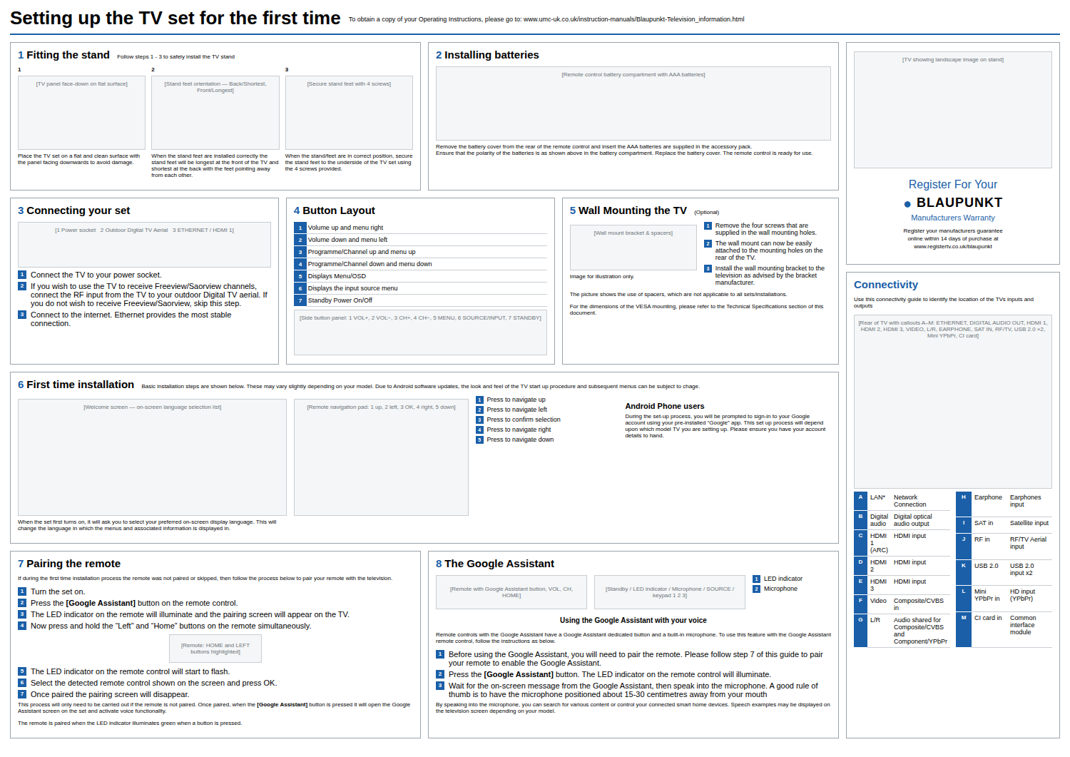Setting up the TV set for the first time
To obtain a copy of your Operating Instructions, please go to: www.umc-uk.co.uk/instruction-manuals/Blaupunkt-Television_information.html
1 Fitting the stand Follow steps 1 - 3 to safely install the TV stand
1
[TV panel face-down on flat surface]
Place the TV set on a flat and clean surface with the panel facing downwards to avoid damage.
2
[Stand feet orientation — Back/Shortest, Front/Longest]
When the stand feet are installed correctly the stand feet will be longest at the front of the TV and shortest at the back with the feet pointing away from each other.
3
[Secure stand feet with 4 screws]
When the stand/feet are in correct position, secure the stand feet to the underside of the TV set using the 4 screws provided.
2 Installing batteries
[Remote control battery compartment with AAA batteries]
Remove the battery cover from the rear of the remote control and insert the AAA batteries are supplied in the accessory pack.
Ensure that the polarity of the batteries is as shown above in the battery compartment. Replace the battery cover. The remote control is ready for use.
3 Connecting your set
[1 Power socket 2 Outdoor Digital TV Aerial 3 ETHERNET / HDMI 1]
Connect the TV to your power socket.
If you wish to use the TV to receive Freeview/Saorview channels, connect the RF input from the TV to your outdoor Digital TV aerial. If you do not wish to receive Freeview/Saorview, skip this step.
Connect to the internet. Ethernet provides the most stable connection.
4 Button Layout
| 1 | Volume up and menu right |
| 2 | Volume down and menu left |
| 3 | Programme/Channel up and menu up |
| 4 | Programme/Channel down and menu down |
| 5 | Displays Menu/OSD |
| 6 | Displays the input source menu |
| 7 | Standby Power On/Off |
[Side button panel: 1 VOL+, 2 VOL−, 3 CH+, 4 CH−, 5 MENU, 6 SOURCE/INPUT, 7 STANDBY]
5 Wall Mounting the TV (Optional)
[Wall mount bracket & spacers]
Image for illustration only.
Remove the four screws that are supplied in the wall mounting holes.
The wall mount can now be easily attached to the mounting holes on the rear of the TV.
Install the wall mounting bracket to the television as advised by the bracket manufacturer.
The picture shows the use of spacers, which are not applicable to all sets/installations.
For the dimensions of the VESA mounting, please refer to the Technical Specifications section of this document.
6 First time installation Basic installation steps are shown below. These may vary slightly depending on your model. Due to Android software updates, the look and feel of the TV start up procedure and subsequent menus can be subject to chage.
[Welcome screen — on-screen language selection list]
When the set first turns on, it will ask you to select your preferred on-screen display language. This will change the language in which the menus and associated information is displayed in.
[Remote navigation pad: 1 up, 2 left, 3 OK, 4 right, 5 down]
Press to navigate up
Press to navigate left
Press to confirm selection
Press to navigate right
Press to navigate down
Android Phone users
During the set-up process, you will be prompted to sign-in to your Google account using your pre-installed “Google” app. This set up process will depend upon which model TV you are setting up. Please ensure you have your account details to hand.
7 Pairing the remote
If during the first time installation process the remote was not paired or skipped, then follow the process below to pair your remote with the television.
Turn the set on.
Press the [Google Assistant] button on the remote control.
The LED indicator on the remote will illuminate and the pairing screen will appear on the TV.
Now press and hold the “Left” and “Home” buttons on the remote simultaneously.
[Remote: HOME and LEFT buttons highlighted]
5 The LED indicator on the remote control will start to flash.
6 Select the detected remote control shown on the screen and press OK.
7 Once paired the pairing screen will disappear.
This process will only need to be carried out if the remote is not paired. Once paired, when the [Google Assistant] button is pressed it will open the Google Assistant screen on the set and activate voice functionality.
The remote is paired when the LED indicator illuminates green when a button is pressed.
8 The Google Assistant
[Remote with Google Assistant button, VOL, CH, HOME]
[Standby / LED indicator / Microphone / SOURCE / keypad 1 2 3]
LED indicator
Microphone
Using the Google Assistant with your voice
Remote controls with the Google Assistant have a Google Assistant dedicated button and a built-in microphone. To use this feature with the Google Assistant remote control, follow the instructions as below.
Before using the Google Assistant, you will need to pair the remote. Please follow step 7 of this guide to pair your remote to enable the Google Assistant.
Press the [Google Assistant] button. The LED indicator on the remote control will illuminate.
Wait for the on-screen message from the Google Assistant, then speak into the microphone. A good rule of thumb is to have the microphone positioned about 15-30 centimetres away from your mouth
By speaking into the microphone, you can search for various content or control your connected smart home devices. Speech examples may be displayed on the television screen depending on your model.
[TV showing landscape image on stand]
Register For Your
● BLAUPUNKT
Manufacturers Warranty
Register your manufacturers guarantee
online within 14 days of purchase at
www.registertv.co.uk/blaupunkt
Connectivity
Use this connectivity guide to identify the location of the TVs inputs and outputs
[Rear of TV with callouts A–M: ETHERNET, DIGITAL AUDIO OUT, HDMI 1, HDMI 2, HDMI 3, VIDEO, L/R, EARPHONE, SAT IN, RF/TV, USB 2.0 ×2, Mini YPbPr, CI card]
| A | LAN* | Network Connection |
| B | Digital audio | Digital optical audio output |
| C | HDMI 1 (ARC) | HDMI input |
| D | HDMI 2 | HDMI input |
| E | HDMI 3 | HDMI input |
| F | Video | Composite/CVBS in |
| G | L/R | Audio shared for Composite/CVBS and Component/YPbPr |
| H | Earphone | Earphones input |
| I | SAT in | Satellite input |
| J | RF in | RF/TV Aerial input |
| K | USB 2.0 | USB 2.0 input x2 |
| L | Mini YPbPr in | HD input (YPbPr) |
| M | CI card in | Common interface module |